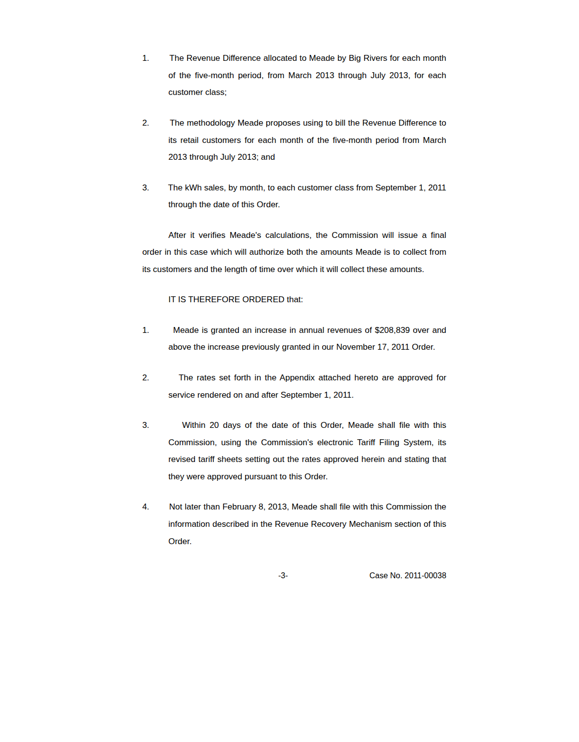1. The Revenue Difference allocated to Meade by Big Rivers for each month of the five-month period, from March 2013 through July 2013, for each customer class;
2. The methodology Meade proposes using to bill the Revenue Difference to its retail customers for each month of the five-month period from March 2013 through July 2013; and
3. The kWh sales, by month, to each customer class from September 1, 2011 through the date of this Order.
After it verifies Meade's calculations, the Commission will issue a final order in this case which will authorize both the amounts Meade is to collect from its customers and the length of time over which it will collect these amounts.
IT IS THEREFORE ORDERED that:
1. Meade is granted an increase in annual revenues of $208,839 over and above the increase previously granted in our November 17, 2011 Order.
2. The rates set forth in the Appendix attached hereto are approved for service rendered on and after September 1, 2011.
3. Within 20 days of the date of this Order, Meade shall file with this Commission, using the Commission's electronic Tariff Filing System, its revised tariff sheets setting out the rates approved herein and stating that they were approved pursuant to this Order.
4. Not later than February 8, 2013, Meade shall file with this Commission the information described in the Revenue Recovery Mechanism section of this Order.
-3- Case No. 2011-00038